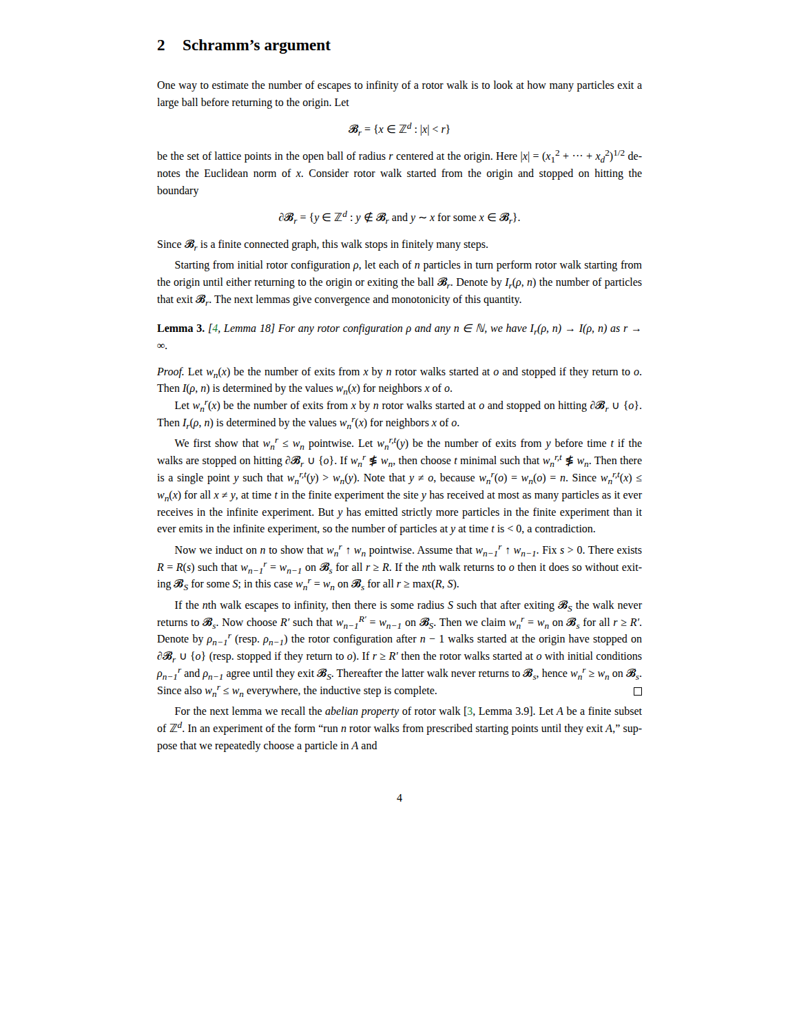2 Schramm’s argument
One way to estimate the number of escapes to infinity of a rotor walk is to look at how many particles exit a large ball before returning to the origin. Let
𝓑r = {x ∈ ℤd : |x| < r}
be the set of lattice points in the open ball of radius r centered at the origin. Here |x| = (x12 + ··· + xd2)1/2 denotes the Euclidean norm of x. Consider rotor walk started from the origin and stopped on hitting the boundary
∂𝓑r = {y ∈ ℤd : y ∉ 𝓑r and y ∼ x for some x ∈ 𝓑r}.
Since 𝓑r is a finite connected graph, this walk stops in finitely many steps.
Starting from initial rotor configuration ρ, let each of n particles in turn perform rotor walk starting from the origin until either returning to the origin or exiting the ball 𝓑r. Denote by Ir(ρ, n) the number of particles that exit 𝓑r. The next lemmas give convergence and monotonicity of this quantity.
Lemma 3. [4, Lemma 18] For any rotor configuration ρ and any n ∈ ℕ, we have Ir(ρ, n) → I(ρ, n) as r → ∞.
Proof. Let wn(x) be the number of exits from x by n rotor walks started at o and stopped if they return to o. Then I(ρ, n) is determined by the values wn(x) for neighbors x of o.
Let wnr(x) be the number of exits from x by n rotor walks started at o and stopped on hitting ∂𝓑r ∪ {o}. Then Ir(ρ, n) is determined by the values wnr(x) for neighbors x of o.
We first show that wnr ≤ wn pointwise. Let wnr,t(y) be the number of exits from y before time t if the walks are stopped on hitting ∂𝓑r ∪ {o}. If wnr ≸ wn, then choose t minimal such that wnr,t ≸ wn. Then there is a single point y such that wnr,t(y) > wn(y). Note that y ≠ o, because wnr(o) = wn(o) = n. Since wnr,t(x) ≤ wn(x) for all x ≠ y, at time t in the finite experiment the site y has received at most as many particles as it ever receives in the infinite experiment. But y has emitted strictly more particles in the finite experiment than it ever emits in the infinite experiment, so the number of particles at y at time t is < 0, a contradiction.
Now we induct on n to show that wnr ↑ wn pointwise. Assume that wn−1r ↑ wn−1. Fix s > 0. There exists R = R(s) such that wn−1r = wn−1 on 𝓑s for all r ≥ R. If the nth walk returns to o then it does so without exiting 𝓑S for some S; in this case wnr = wn on 𝓑s for all r ≥ max(R, S).
If the nth walk escapes to infinity, then there is some radius S such that after exiting 𝓑S the walk never returns to 𝓑s. Now choose R′ such that wn−1R′ = wn−1 on 𝓑S. Then we claim wnr = wn on 𝓑s for all r ≥ R′. Denote by ρn−1r (resp. ρn−1) the rotor configuration after n − 1 walks started at the origin have stopped on ∂𝓑r ∪ {o} (resp. stopped if they return to o). If r ≥ R′ then the rotor walks started at o with initial conditions ρn−1r and ρn−1 agree until they exit 𝓑S. Thereafter the latter walk never returns to 𝓑s, hence wnr ≥ wn on 𝓑s. Since also wnr ≤ wn everywhere, the inductive step is complete.
For the next lemma we recall the abelian property of rotor walk [3, Lemma 3.9]. Let A be a finite subset of ℤd. In an experiment of the form “run n rotor walks from prescribed starting points until they exit A,” suppose that we repeatedly choose a particle in A and
4